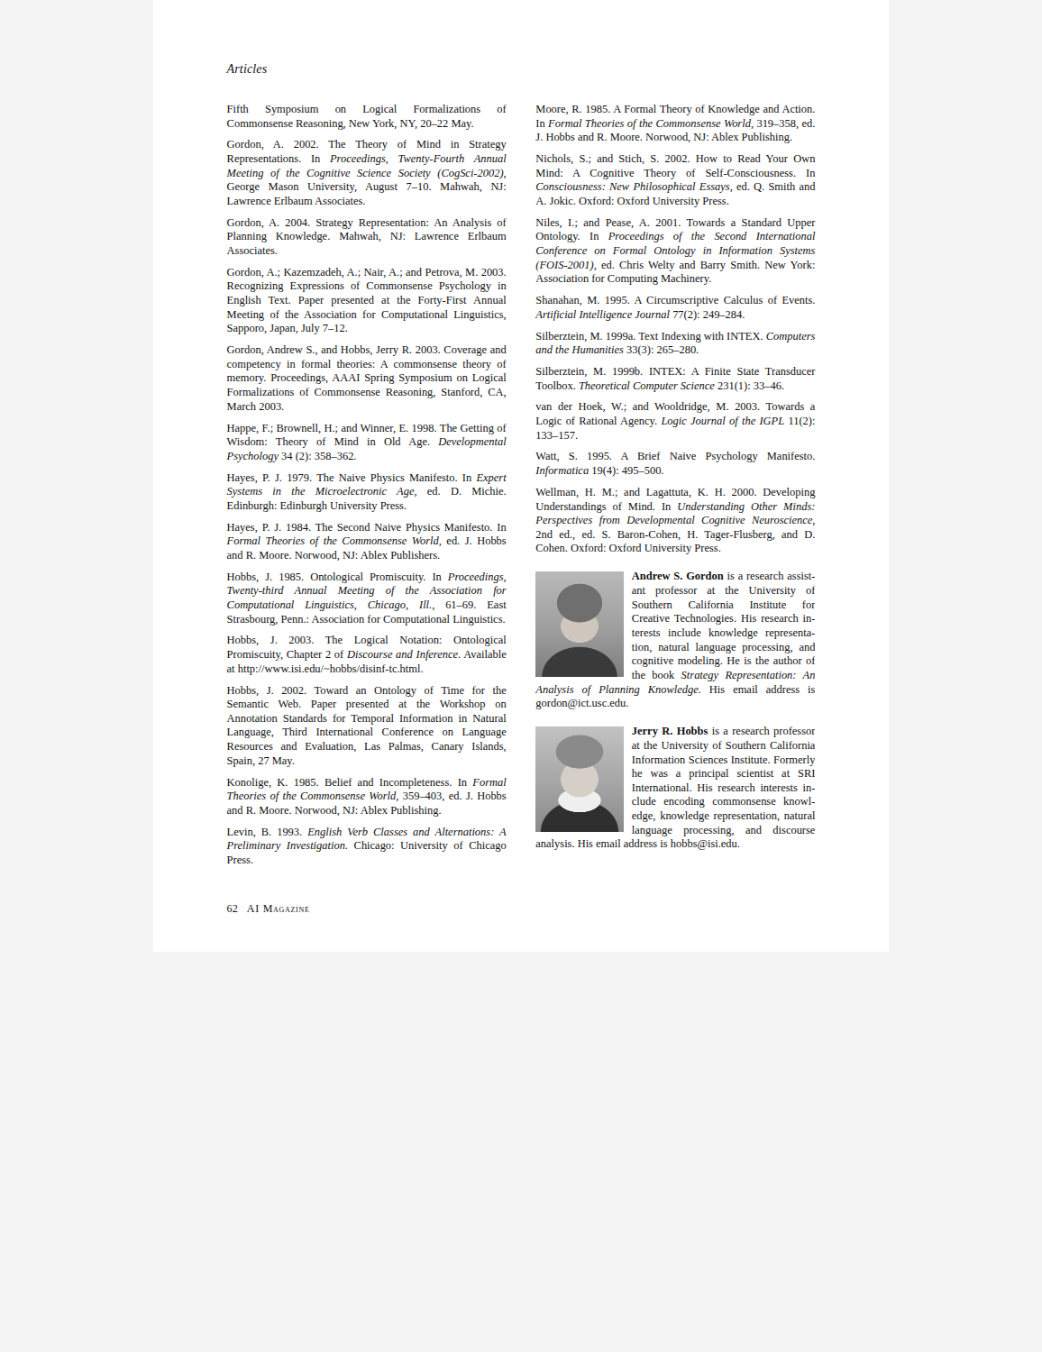Articles
Fifth Symposium on Logical Formalizations of Commonsense Reasoning, New York, NY, 20–22 May.
Gordon, A. 2002. The Theory of Mind in Strategy Representations. In Proceedings, Twenty-Fourth Annual Meeting of the Cognitive Science Society (CogSci-2002), George Mason University, August 7–10. Mahwah, NJ: Lawrence Erlbaum Associates.
Gordon, A. 2004. Strategy Representation: An Analysis of Planning Knowledge. Mahwah, NJ: Lawrence Erlbaum Associates.
Gordon, A.; Kazemzadeh, A.; Nair, A.; and Petrova, M. 2003. Recognizing Expressions of Commonsense Psychology in English Text. Paper presented at the Forty-First Annual Meeting of the Association for Computational Linguistics, Sapporo, Japan, July 7–12.
Gordon, Andrew S., and Hobbs, Jerry R. 2003. Coverage and competency in formal theories: A commonsense theory of memory. Proceedings, AAAI Spring Symposium on Logical Formalizations of Commonsense Reasoning, Stanford, CA, March 2003.
Happe, F.; Brownell, H.; and Winner, E. 1998. The Getting of Wisdom: Theory of Mind in Old Age. Developmental Psychology 34 (2): 358–362.
Hayes, P. J. 1979. The Naive Physics Manifesto. In Expert Systems in the Microelectronic Age, ed. D. Michie. Edinburgh: Edinburgh University Press.
Hayes, P. J. 1984. The Second Naive Physics Manifesto. In Formal Theories of the Commonsense World, ed. J. Hobbs and R. Moore. Norwood, NJ: Ablex Publishers.
Hobbs, J. 1985. Ontological Promiscuity. In Proceedings, Twenty-third Annual Meeting of the Association for Computational Linguistics, Chicago, Ill., 61–69. East Strasbourg, Penn.: Association for Computational Linguistics.
Hobbs, J. 2003. The Logical Notation: Ontological Promiscuity, Chapter 2 of Discourse and Inference. Available at http://www.isi.edu/~hobbs/disinf-tc.html.
Hobbs, J. 2002. Toward an Ontology of Time for the Semantic Web. Paper presented at the Workshop on Annotation Standards for Temporal Information in Natural Language, Third International Conference on Language Resources and Evaluation, Las Palmas, Canary Islands, Spain, 27 May.
Konolige, K. 1985. Belief and Incompleteness. In Formal Theories of the Commonsense World, 359–403, ed. J. Hobbs and R. Moore. Norwood, NJ: Ablex Publishing.
Levin, B. 1993. English Verb Classes and Alternations: A Preliminary Investigation. Chicago: University of Chicago Press.
Moore, R. 1985. A Formal Theory of Knowledge and Action. In Formal Theories of the Commonsense World, 319–358, ed. J. Hobbs and R. Moore. Norwood, NJ: Ablex Publishing.
Nichols, S.; and Stich, S. 2002. How to Read Your Own Mind: A Cognitive Theory of Self-Consciousness. In Consciousness: New Philosophical Essays, ed. Q. Smith and A. Jokic. Oxford: Oxford University Press.
Niles, I.; and Pease, A. 2001. Towards a Standard Upper Ontology. In Proceedings of the Second International Conference on Formal Ontology in Information Systems (FOIS-2001), ed. Chris Welty and Barry Smith. New York: Association for Computing Machinery.
Shanahan, M. 1995. A Circumscriptive Calculus of Events. Artificial Intelligence Journal 77(2): 249–284.
Silberztein, M. 1999a. Text Indexing with INTEX. Computers and the Humanities 33(3): 265–280.
Silberztein, M. 1999b. INTEX: A Finite State Transducer Toolbox. Theoretical Computer Science 231(1): 33–46.
van der Hoek, W.; and Wooldridge, M. 2003. Towards a Logic of Rational Agency. Logic Journal of the IGPL 11(2): 133–157.
Watt, S. 1995. A Brief Naive Psychology Manifesto. Informatica 19(4): 495–500.
Wellman, H. M.; and Lagattuta, K. H. 2000. Developing Understandings of Mind. In Understanding Other Minds: Perspectives from Developmental Cognitive Neuroscience, 2nd ed., ed. S. Baron-Cohen, H. Tager-Flusberg, and D. Cohen. Oxford: Oxford University Press.
Andrew S. Gordon is a research assistant professor at the University of Southern California Institute for Creative Technologies. His research interests include knowledge representation, natural language processing, and cognitive modeling. He is the author of the book Strategy Representation: An Analysis of Planning Knowledge. His email address is gordon@ict.usc.edu.
Jerry R. Hobbs is a research professor at the University of Southern California Information Sciences Institute. Formerly he was a principal scientist at SRI International. His research interests include encoding commonsense knowledge, knowledge representation, natural language processing, and discourse analysis. His email address is hobbs@isi.edu.
62 AI Magazine